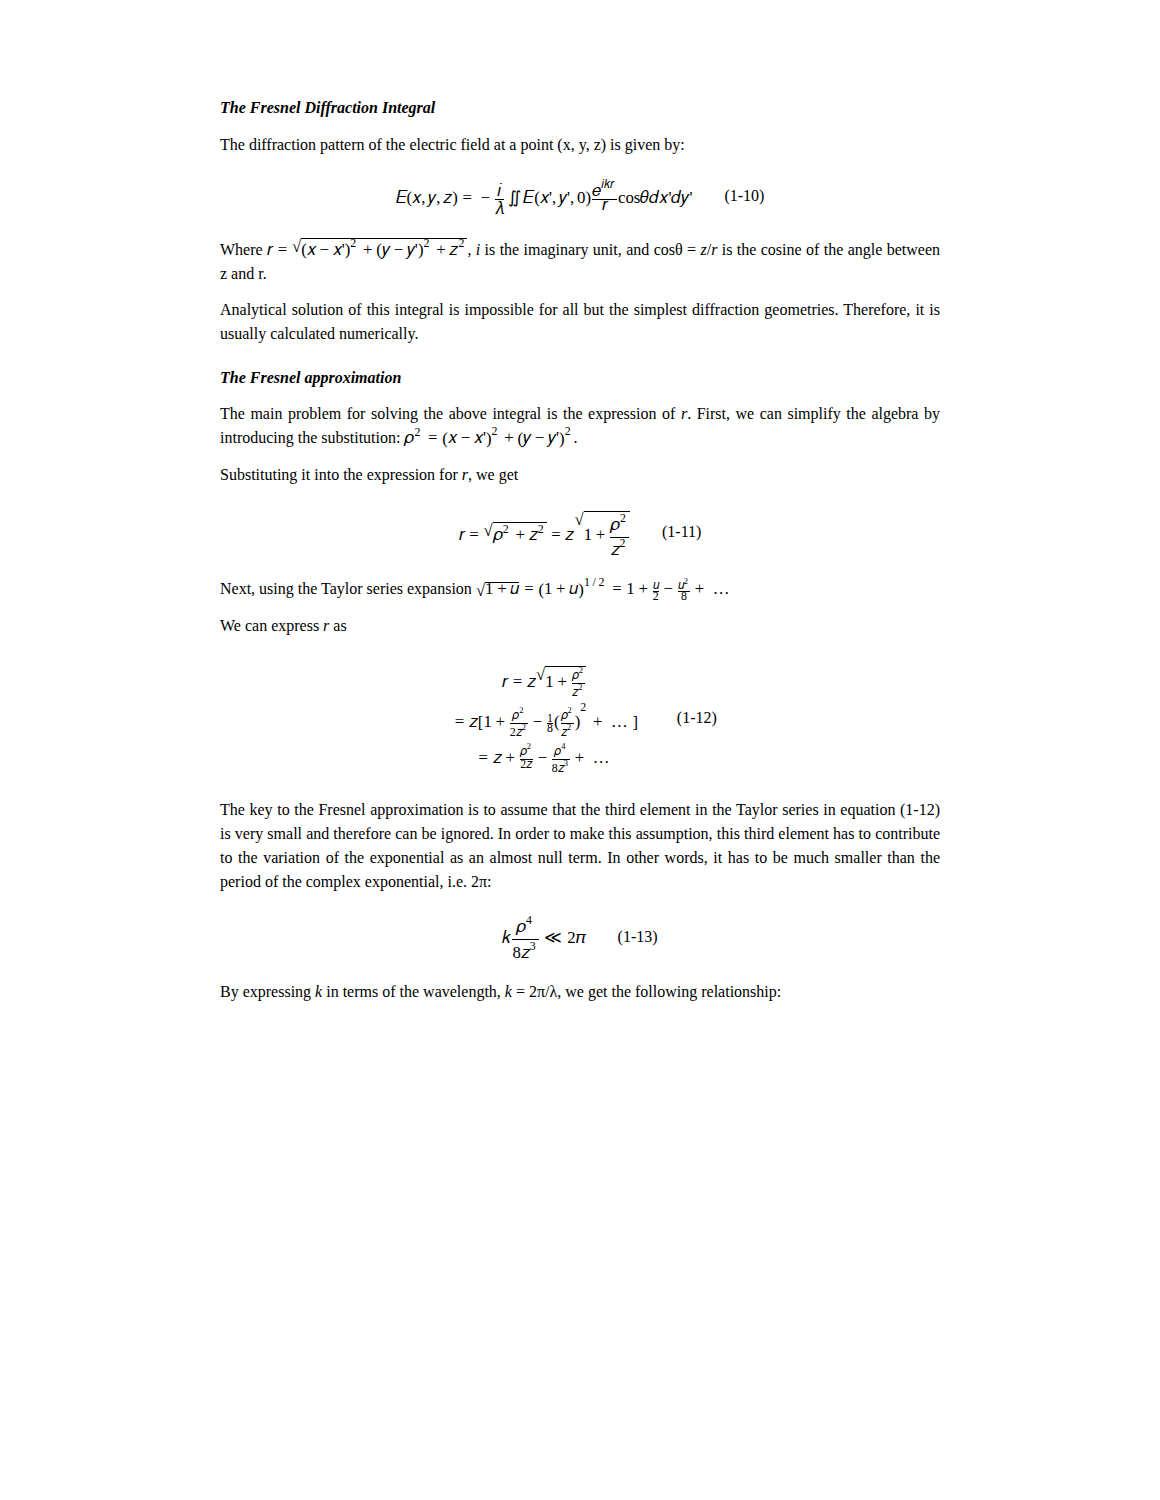The Fresnel Diffraction Integral
The diffraction pattern of the electric field at a point (x, y, z) is given by:
E(x,y,z) = − iλ ∬ E(x',y',0) eikr r cosθ dx' dy'
(1-10)
Where r= (x−x')2 + (y−y')2 + z2 , i is the imaginary unit, and cosθ = z/r is the cosine of the angle between z and r.
Analytical solution of this integral is impossible for all but the simplest diffraction geometries. Therefore, it is usually calculated numerically.
The Fresnel approximation
The main problem for solving the above integral is the expression of r. First, we can simplify the algebra by introducing the substitution: ρ2 = (x−x')2 + (y−y')2 .
Substituting it into the expression for r, we get
r= ρ2 + z2 = z 1+ ρ2 z2
(1-11)
Next, using the Taylor series expansion 1+u = (1+u)1/2 = 1+ u2 − u28 +…
We can express r as
r= z 1+ ρ2 z2 = z [ 1+ ρ2 2z2 − 18 ( ρ2 z2 ) 2 +… ] = z+ ρ2 2z − ρ4 8z3 +…
(1-12)
The key to the Fresnel approximation is to assume that the third element in the Taylor series in equation (1-12) is very small and therefore can be ignored. In order to make this assumption, this third element has to contribute to the variation of the exponential as an almost null term. In other words, it has to be much smaller than the period of the complex exponential, i.e. 2π:
k ρ4 8z3 ≪ 2π
(1-13)
By expressing k in terms of the wavelength, k = 2π/λ, we get the following relationship: